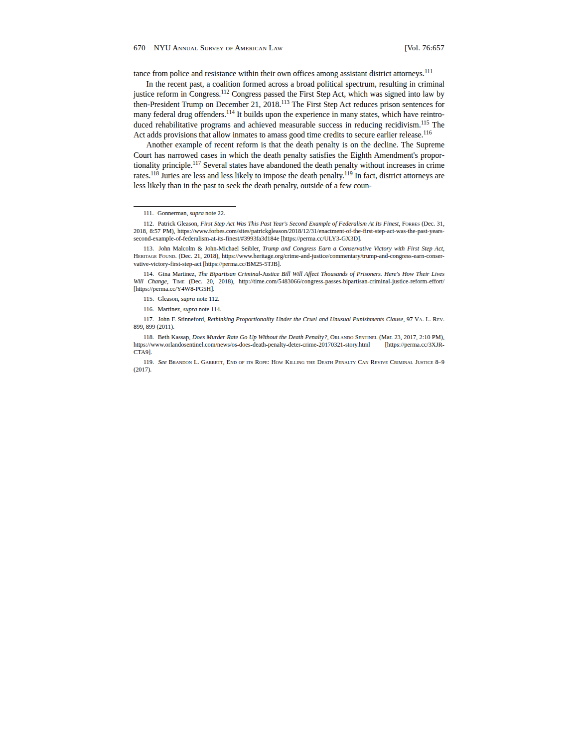670 NYU Annual Survey of American Law [Vol. 76:657
tance from police and resistance within their own offices among assistant district attorneys.111
In the recent past, a coalition formed across a broad political spectrum, resulting in criminal justice reform in Congress.112 Congress passed the First Step Act, which was signed into law by then-President Trump on December 21, 2018.113 The First Step Act reduces prison sentences for many federal drug offenders.114 It builds upon the experience in many states, which have reintroduced rehabilitative programs and achieved measurable success in reducing recidivism.115 The Act adds provisions that allow inmates to amass good time credits to secure earlier release.116
Another example of recent reform is that the death penalty is on the decline. The Supreme Court has narrowed cases in which the death penalty satisfies the Eighth Amendment's proportionality principle.117 Several states have abandoned the death penalty without increases in crime rates.118 Juries are less and less likely to impose the death penalty.119 In fact, district attorneys are less likely than in the past to seek the death penalty, outside of a few coun-
111. Gonnerman, supra note 22.
112. Patrick Gleason, First Step Act Was This Past Year's Second Example of Federalism At Its Finest, Forbes (Dec. 31, 2018, 8:57 PM), https://www.forbes.com/sites/patrickgleason/2018/12/31/enactment-of-the-first-step-act-was-the-past-years-second-example-of-federalism-at-its-finest/#3993fa3d184e [https://perma.cc/ULY3-GX3D].
113. John Malcolm & John-Michael Seibler, Trump and Congress Earn a Conservative Victory with First Step Act, Heritage Found. (Dec. 21, 2018), https://www.heritage.org/crime-and-justice/commentary/trump-and-congress-earn-conservative-victory-first-step-act [https://perma.cc/BM25-5TJB].
114. Gina Martinez, The Bipartisan Criminal-Justice Bill Will Affect Thousands of Prisoners. Here's How Their Lives Will Change, Time (Dec. 20, 2018), http://time.com/5483066/congress-passes-bipartisan-criminal-justice-reform-effort/ [https://perma.cc/Y4W8-PG5H].
115. Gleason, supra note 112.
116. Martinez, supra note 114.
117. John F. Stinneford, Rethinking Proportionality Under the Cruel and Unusual Punishments Clause, 97 Va. L. Rev. 899, 899 (2011).
118. Beth Kassap, Does Murder Rate Go Up Without the Death Penalty?, Orlando Sentinel (Mar. 23, 2017, 2:10 PM), https://www.orlandosentinel.com/news/os-does-death-penalty-deter-crime-20170321-story.html [https://perma.cc/3XJR-CTA9].
119. See Brandon L. Garrett, End of its Rope: How Killing the Death Penalty Can Revive Criminal Justice 8–9 (2017).